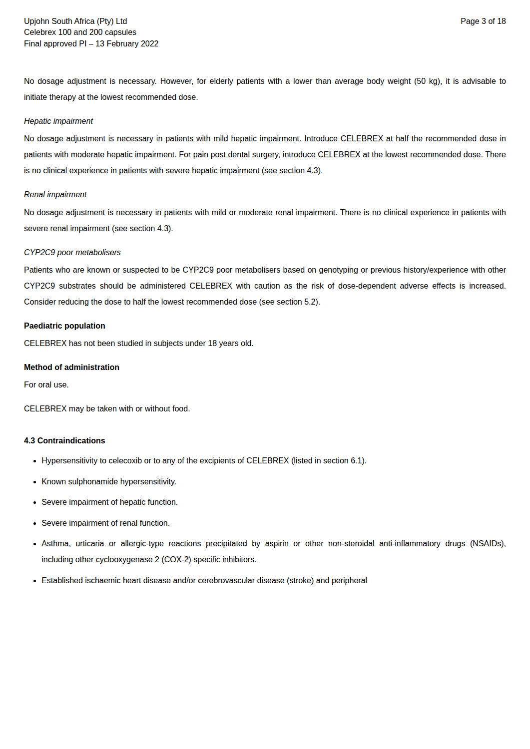Upjohn South Africa (Pty) Ltd
Celebrex 100 and 200 capsules
Final approved PI – 13 February 2022
Page 3 of 18
No dosage adjustment is necessary. However, for elderly patients with a lower than average body weight (50 kg), it is advisable to initiate therapy at the lowest recommended dose.
Hepatic impairment
No dosage adjustment is necessary in patients with mild hepatic impairment. Introduce CELEBREX at half the recommended dose in patients with moderate hepatic impairment. For pain post dental surgery, introduce CELEBREX at the lowest recommended dose. There is no clinical experience in patients with severe hepatic impairment (see section 4.3).
Renal impairment
No dosage adjustment is necessary in patients with mild or moderate renal impairment. There is no clinical experience in patients with severe renal impairment (see section 4.3).
CYP2C9 poor metabolisers
Patients who are known or suspected to be CYP2C9 poor metabolisers based on genotyping or previous history/experience with other CYP2C9 substrates should be administered CELEBREX with caution as the risk of dose-dependent adverse effects is increased. Consider reducing the dose to half the lowest recommended dose (see section 5.2).
Paediatric population
CELEBREX has not been studied in subjects under 18 years old.
Method of administration
For oral use.
CELEBREX may be taken with or without food.
4.3 Contraindications
Hypersensitivity to celecoxib or to any of the excipients of CELEBREX (listed in section 6.1).
Known sulphonamide hypersensitivity.
Severe impairment of hepatic function.
Severe impairment of renal function.
Asthma, urticaria or allergic-type reactions precipitated by aspirin or other non-steroidal anti-inflammatory drugs (NSAIDs), including other cyclooxygenase 2 (COX-2) specific inhibitors.
Established ischaemic heart disease and/or cerebrovascular disease (stroke) and peripheral